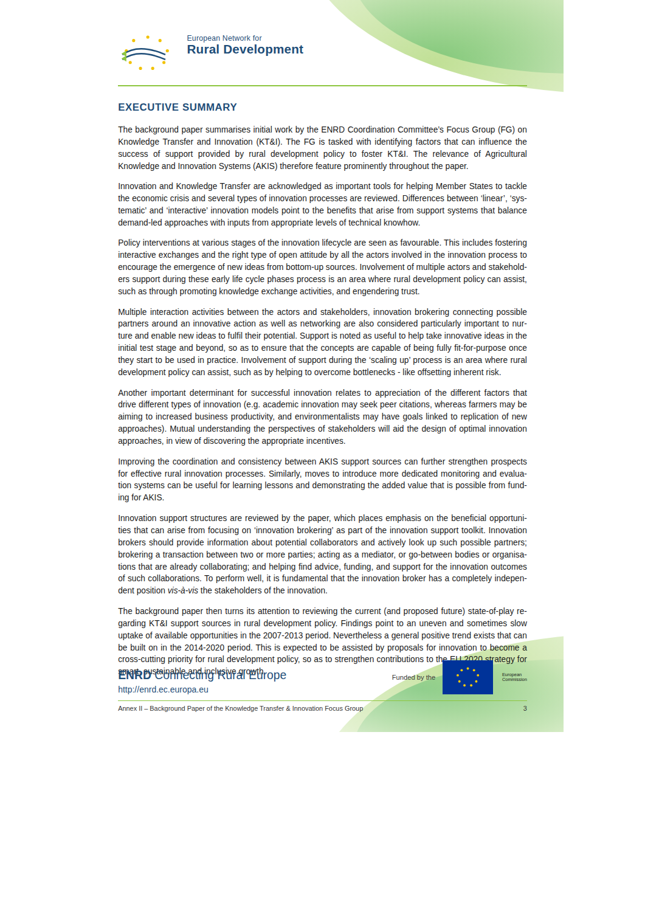European Network for
Rural Development
Executive Summary
The background paper summarises initial work by the ENRD Coordination Committee’s Focus Group (FG) on Knowledge Transfer and Innovation (KT&I). The FG is tasked with identifying factors that can influence the success of support provided by rural development policy to foster KT&I. The relevance of Agricultural Knowledge and Innovation Systems (AKIS) therefore feature prominently throughout the paper.
Innovation and Knowledge Transfer are acknowledged as important tools for helping Member States to tackle the economic crisis and several types of innovation processes are reviewed. Differences between ‘linear’, ‘systematic’ and ‘interactive’ innovation models point to the benefits that arise from support systems that balance demand-led approaches with inputs from appropriate levels of technical knowhow.
Policy interventions at various stages of the innovation lifecycle are seen as favourable. This includes fostering interactive exchanges and the right type of open attitude by all the actors involved in the innovation process to encourage the emergence of new ideas from bottom-up sources. Involvement of multiple actors and stakeholders support during these early life cycle phases process is an area where rural development policy can assist, such as through promoting knowledge exchange activities, and engendering trust.
Multiple interaction activities between the actors and stakeholders, innovation brokering connecting possible partners around an innovative action as well as networking are also considered particularly important to nurture and enable new ideas to fulfil their potential. Support is noted as useful to help take innovative ideas in the initial test stage and beyond, so as to ensure that the concepts are capable of being fully fit-for-purpose once they start to be used in practice. Involvement of support during the ‘scaling up’ process is an area where rural development policy can assist, such as by helping to overcome bottlenecks - like offsetting inherent risk.
Another important determinant for successful innovation relates to appreciation of the different factors that drive different types of innovation (e.g. academic innovation may seek peer citations, whereas farmers may be aiming to increased business productivity, and environmentalists may have goals linked to replication of new approaches). Mutual understanding the perspectives of stakeholders will aid the design of optimal innovation approaches, in view of discovering the appropriate incentives.
Improving the coordination and consistency between AKIS support sources can further strengthen prospects for effective rural innovation processes. Similarly, moves to introduce more dedicated monitoring and evaluation systems can be useful for learning lessons and demonstrating the added value that is possible from funding for AKIS.
Innovation support structures are reviewed by the paper, which places emphasis on the beneficial opportunities that can arise from focusing on ‘innovation brokering’ as part of the innovation support toolkit. Innovation brokers should provide information about potential collaborators and actively look up such possible partners; brokering a transaction between two or more parties; acting as a mediator, or go-between bodies or organisations that are already collaborating; and helping find advice, funding, and support for the innovation outcomes of such collaborations. To perform well, it is fundamental that the innovation broker has a completely independent position vis-à-vis the stakeholders of the innovation.
The background paper then turns its attention to reviewing the current (and proposed future) state-of-play regarding KT&I support sources in rural development policy. Findings point to an uneven and sometimes slow uptake of available opportunities in the 2007-2013 period. Nevertheless a general positive trend exists that can be built on in the 2014-2020 period. This is expected to be assisted by proposals for innovation to become a cross-cutting priority for rural development policy, so as to strengthen contributions to the EU 2020 strategy for smart, sustainable and inclusive growth.
ENRD Connecting Rural Europe
http://enrd.ec.europa.eu
Funded by the
European
Commission
Annex II – Background Paper of the Knowledge Transfer & Innovation Focus Group 3